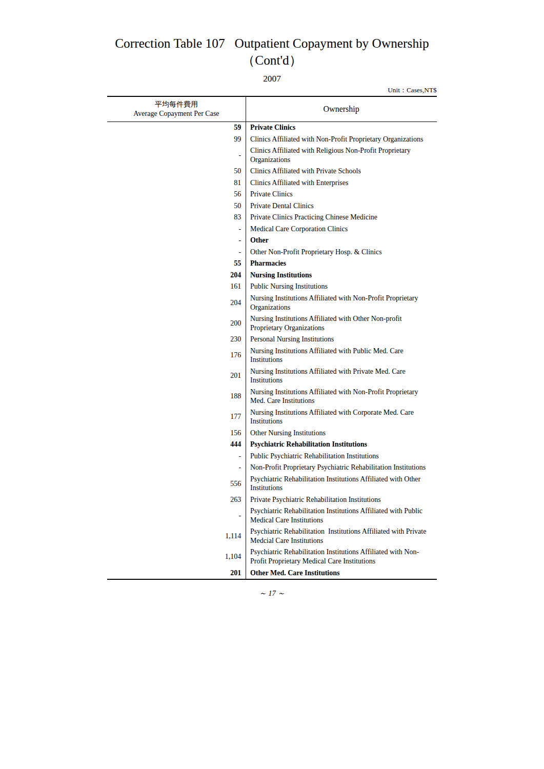Correction Table 107 Outpatient Copayment by Ownership （Cont'd）
2007
Unit：Cases,NT$
| 平均每件費用 Average Copayment Per Case | Ownership |
| --- | --- |
| 59 | Private Clinics |
| 99 | Clinics Affiliated with Non-Profit Proprietary Organizations |
| - | Clinics Affiliated with Religious Non-Profit Proprietary Organizations |
| 50 | Clinics Affiliated with Private Schools |
| 81 | Clinics Affiliated with Enterprises |
| 56 | Private Clinics |
| 50 | Private Dental Clinics |
| 83 | Private Clinics Practicing Chinese Medicine |
| - | Medical Care Corporation Clinics |
| - | Other |
| - | Other Non-Profit Proprietary Hosp. & Clinics |
| 55 | Pharmacies |
| 204 | Nursing Institutions |
| 161 | Public Nursing Institutions |
| 204 | Nursing Institutions Affiliated with Non-Profit Proprietary Organizations |
| 200 | Nursing Institutions Affiliated with Other Non-profit Proprietary Organizations |
| 230 | Personal Nursing Institutions |
| 176 | Nursing Institutions Affiliated with Public Med. Care Institutions |
| 201 | Nursing Institutions Affiliated with Private Med. Care Institutions |
| 188 | Nursing Institutions Affiliated with Non-Profit Proprietary Med. Care Institutions |
| 177 | Nursing Institutions Affiliated with Corporate Med. Care Institutions |
| 156 | Other Nursing Institutions |
| 444 | Psychiatric Rehabilitation Institutions |
| - | Public Psychiatric Rehabilitation Institutions |
| - | Non-Profit Proprietary Psychiatric Rehabilitation Institutions |
| 556 | Psychiatric Rehabilitation Institutions Affiliated with Other Institutions |
| 263 | Private Psychiatric Rehabilitation Institutions |
| - | Psychiatric Rehabilitation Institutions Affiliated with Public Medical Care Institutions |
| 1,114 | Psychiatric Rehabilitation Institutions Affiliated with Private Medcial Care Institutions |
| 1,104 | Psychiatric Rehabilitation Institutions Affiliated with Non-Profit Proprietary Medical Care Institutions |
| 201 | Other Med. Care Institutions |
～ 17 ～